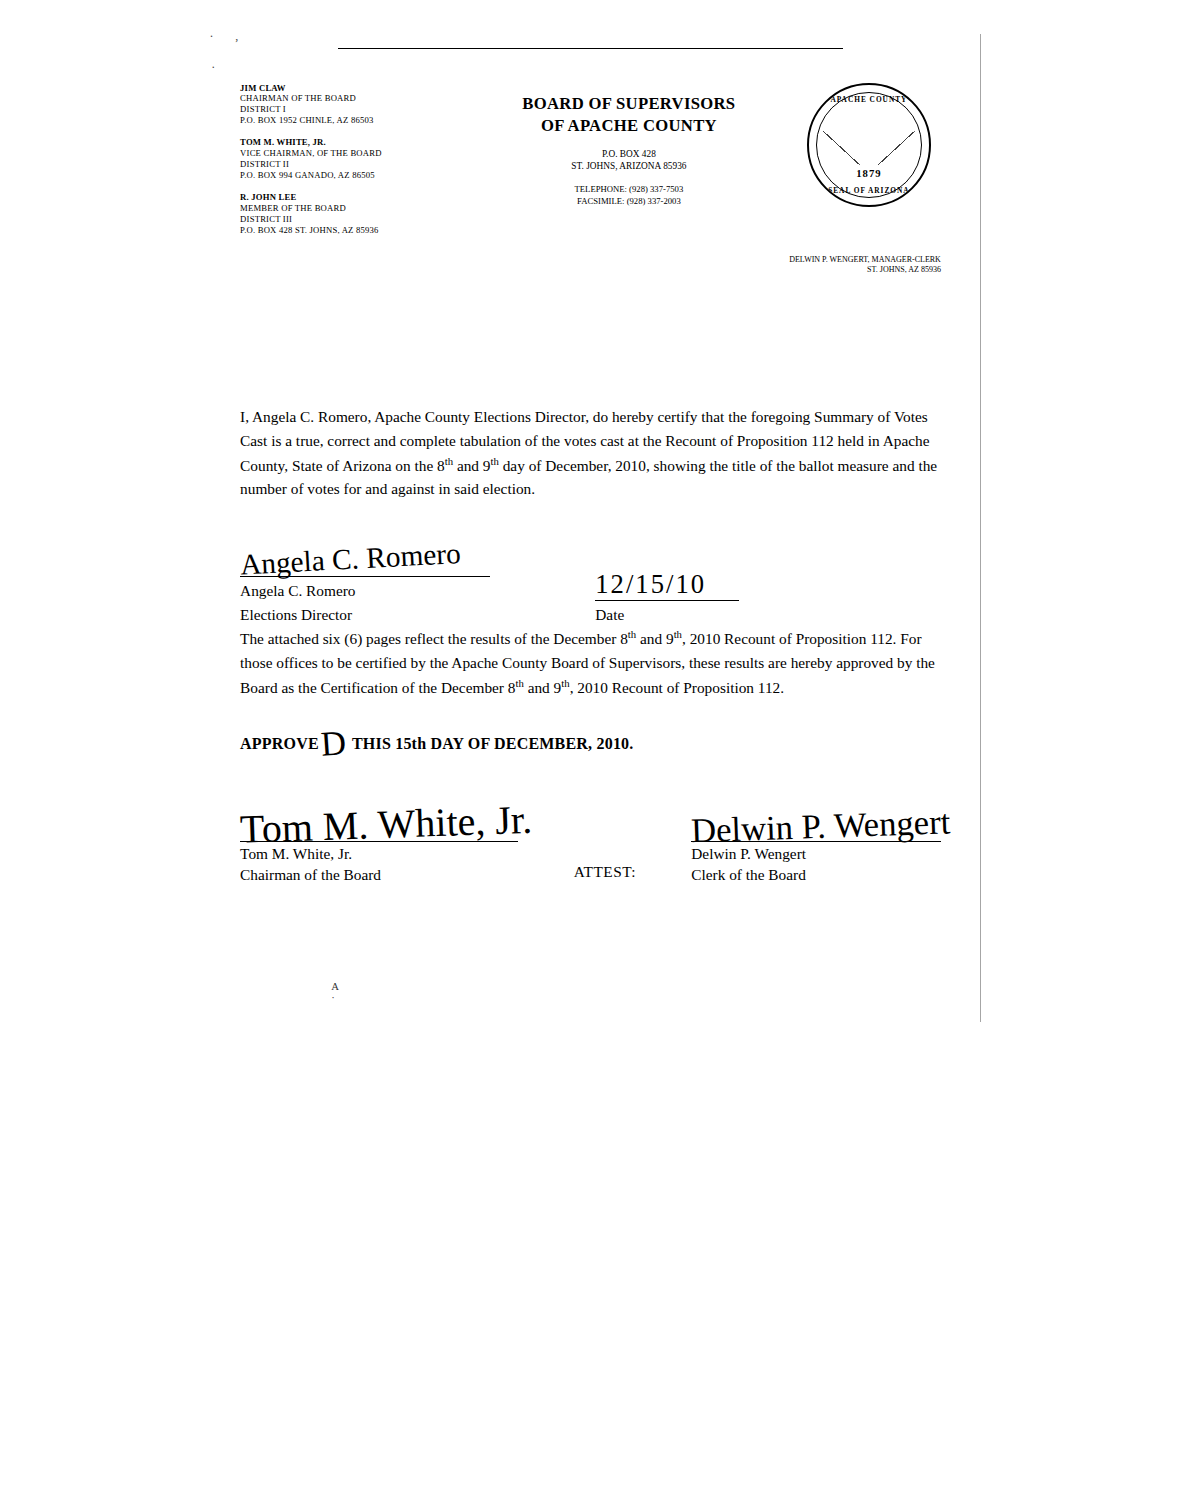·
,
·
Jim Claw
Chairman of the Board
District I
P.O. Box 1952 Chinle, AZ 86503
Tom M. White, Jr.
Vice Chairman, of the Board
District II
P.O. Box 994 Ganado, AZ 86505
R. John Lee
Member of the Board
District III
P.O. Box 428 St. Johns, AZ 85936
BOARD OF SUPERVISORS
OF APACHE COUNTY
P.O. BOX 428
ST. JOHNS, ARIZONA 85936
TELEPHONE: (928) 337-7503
FACSIMILE: (928) 337-2003
APACHE COUNTY
1879
SEAL OF ARIZONA
Delwin P. Wengert, Manager-Clerk
St. Johns, AZ 85936
I, Angela C. Romero, Apache County Elections Director, do hereby certify that the foregoing Summary of Votes Cast is a true, correct and complete tabulation of the votes cast at the Recount of Proposition 112 held in Apache County, State of Arizona on the 8th and 9th day of December, 2010, showing the title of the ballot measure and the number of votes for and against in said election.
Angela C. Romero
Angela C. Romero
Elections Director
12/15/10
Date
The attached six (6) pages reflect the results of the December 8th and 9th, 2010 Recount of Proposition 112. For those offices to be certified by the Apache County Board of Supervisors, these results are hereby approved by the Board as the Certification of the December 8th and 9th, 2010 Recount of Proposition 112.
APPROVED THIS 15th DAY OF DECEMBER, 2010.
Tom M. White, Jr.
Tom M. White, Jr.
Chairman of the Board
ATTEST:
Delwin P. Wengert
Delwin P. Wengert
Clerk of the Board
A
·